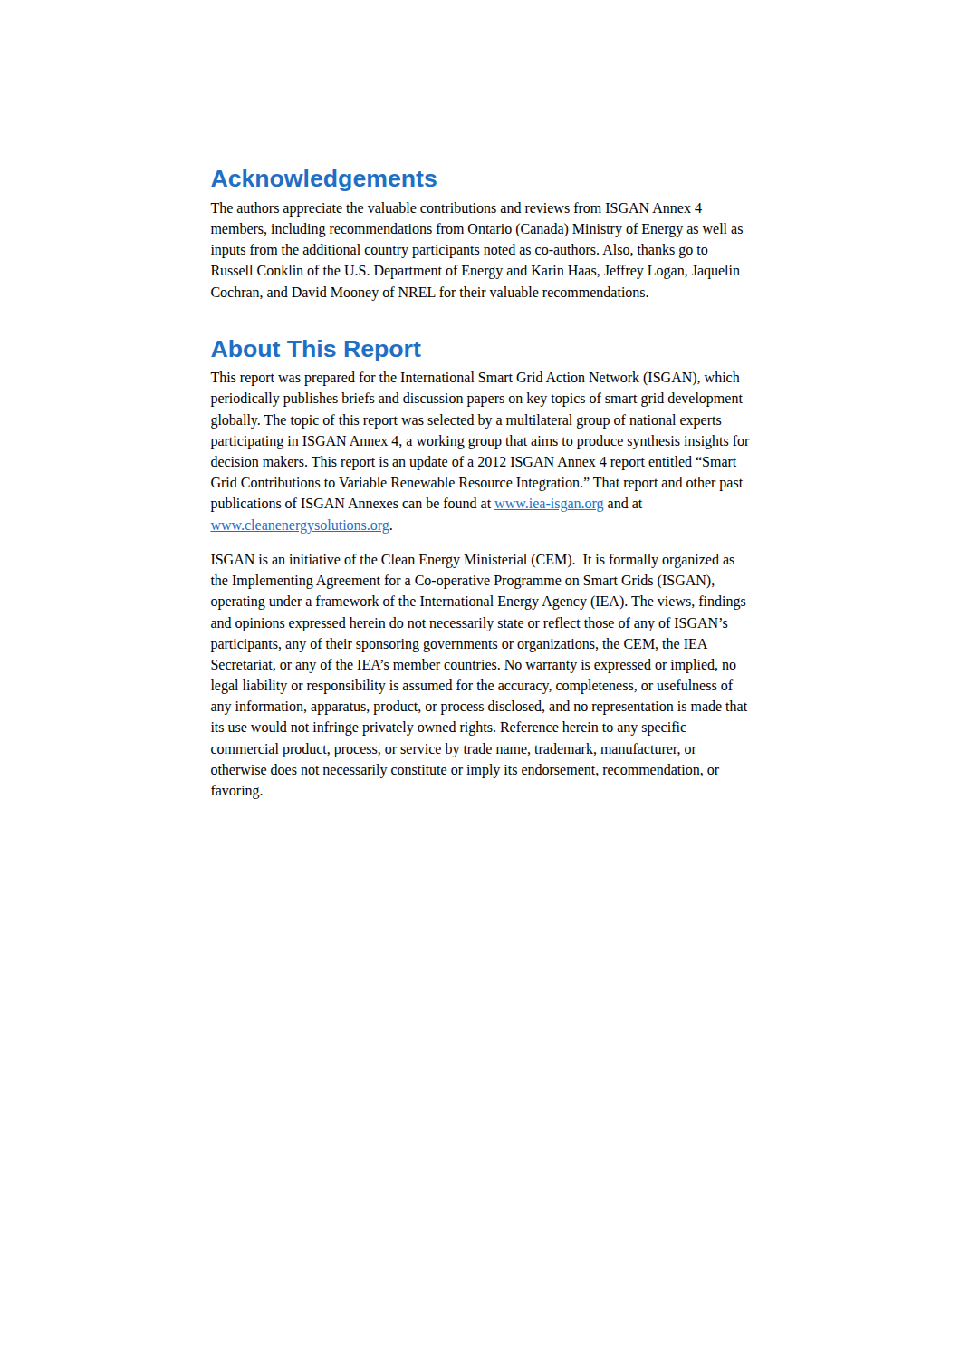Acknowledgements
The authors appreciate the valuable contributions and reviews from ISGAN Annex 4 members, including recommendations from Ontario (Canada) Ministry of Energy as well as inputs from the additional country participants noted as co-authors. Also, thanks go to Russell Conklin of the U.S. Department of Energy and Karin Haas, Jeffrey Logan, Jaquelin Cochran, and David Mooney of NREL for their valuable recommendations.
About This Report
This report was prepared for the International Smart Grid Action Network (ISGAN), which periodically publishes briefs and discussion papers on key topics of smart grid development globally. The topic of this report was selected by a multilateral group of national experts participating in ISGAN Annex 4, a working group that aims to produce synthesis insights for decision makers. This report is an update of a 2012 ISGAN Annex 4 report entitled “Smart Grid Contributions to Variable Renewable Resource Integration.” That report and other past publications of ISGAN Annexes can be found at www.iea-isgan.org and at www.cleanenergysolutions.org.
ISGAN is an initiative of the Clean Energy Ministerial (CEM). It is formally organized as the Implementing Agreement for a Co-operative Programme on Smart Grids (ISGAN), operating under a framework of the International Energy Agency (IEA). The views, findings and opinions expressed herein do not necessarily state or reflect those of any of ISGAN’s participants, any of their sponsoring governments or organizations, the CEM, the IEA Secretariat, or any of the IEA’s member countries. No warranty is expressed or implied, no legal liability or responsibility is assumed for the accuracy, completeness, or usefulness of any information, apparatus, product, or process disclosed, and no representation is made that its use would not infringe privately owned rights. Reference herein to any specific commercial product, process, or service by trade name, trademark, manufacturer, or otherwise does not necessarily constitute or imply its endorsement, recommendation, or favoring.